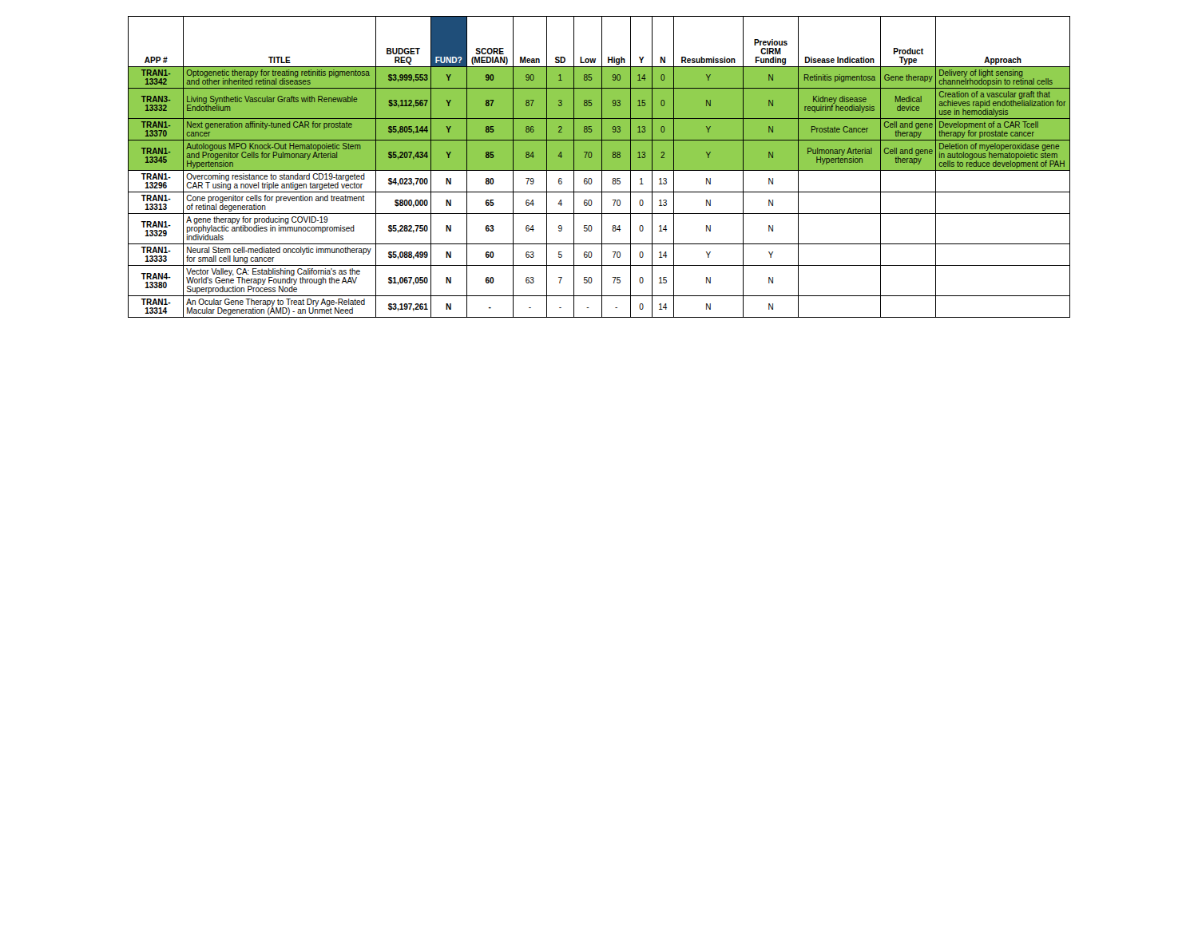| APP # | TITLE | BUDGET REQ | FUND? | SCORE (MEDIAN) | Mean | SD | Low | High | Y | N | Resubmission | Previous CIRM Funding | Disease Indication | Product Type | Approach |
| --- | --- | --- | --- | --- | --- | --- | --- | --- | --- | --- | --- | --- | --- | --- | --- |
| TRAN1-13342 | Optogenetic therapy for treating retinitis pigmentosa and other inherited retinal diseases | $3,999,553 | Y | 90 | 90 | 1 | 85 | 90 | 14 | 0 | Y | N | Retinitis pigmentosa | Gene therapy | Delivery of light sensing channelrhodopsin to retinal cells |
| TRAN3-13332 | Living Synthetic Vascular Grafts with Renewable Endothelium | $3,112,567 | Y | 87 | 87 | 3 | 85 | 93 | 15 | 0 | N | N | Kidney disease requirinf heodialysis | Medical device | Creation of a vascular graft that achieves rapid endothelialization for use in hemodialysis |
| TRAN1-13370 | Next generation affinity-tuned CAR for prostate cancer | $5,805,144 | Y | 85 | 86 | 2 | 85 | 93 | 13 | 0 | Y | N | Prostate Cancer | Cell and gene therapy | Development of a CAR Tcell therapy for prostate cancer |
| TRAN1-13345 | Autologous MPO Knock-Out Hematopoietic Stem and Progenitor Cells for Pulmonary Arterial Hypertension | $5,207,434 | Y | 85 | 84 | 4 | 70 | 88 | 13 | 2 | Y | N | Pulmonary Arterial Hypertension | Cell and gene therapy | Deletion of myeloperoxidase gene in autologous hematopoietic stem cells to reduce development of PAH |
| TRAN1-13296 | Overcoming resistance to standard CD19-targeted CAR T using a novel triple antigen targeted vector | $4,023,700 | N | 80 | 79 | 6 | 60 | 85 | 1 | 13 | N | N | | | |
| TRAN1-13313 | Cone progenitor cells for prevention and treatment of retinal degeneration | $800,000 | N | 65 | 64 | 4 | 60 | 70 | 0 | 13 | N | N | | | |
| TRAN1-13329 | A gene therapy for producing COVID-19 prophylactic antibodies in immunocompromised individuals | $5,282,750 | N | 63 | 64 | 9 | 50 | 84 | 0 | 14 | N | N | | | |
| TRAN1-13333 | Neural Stem cell-mediated oncolytic immunotherapy for small cell lung cancer | $5,088,499 | N | 60 | 63 | 5 | 60 | 70 | 0 | 14 | Y | Y | | | |
| TRAN4-13380 | Vector Valley, CA: Establishing California's as the World's Gene Therapy Foundry through the AAV Superproduction Process Node | $1,067,050 | N | 60 | 63 | 7 | 50 | 75 | 0 | 15 | N | N | | | |
| TRAN1-13314 | An Ocular Gene Therapy to Treat Dry Age-Related Macular Degeneration (AMD) - an Unmet Need | $3,197,261 | N | - | - | - | - | - | 0 | 14 | N | N | | | |